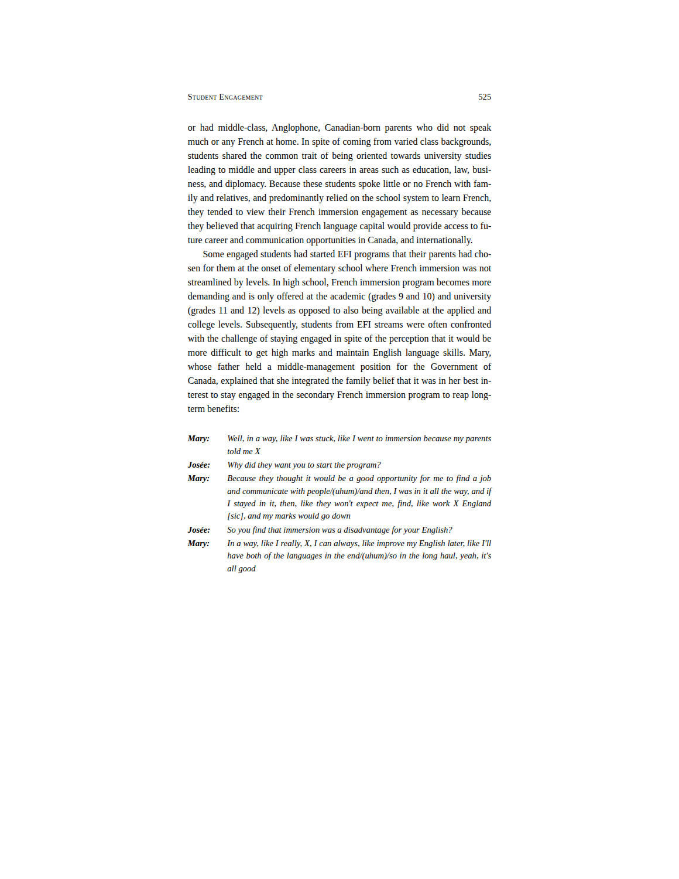Student Engagement 525
or had middle-class, Anglophone, Canadian-born parents who did not speak much or any French at home. In spite of coming from varied class backgrounds, students shared the common trait of being oriented towards university studies leading to middle and upper class careers in areas such as education, law, business, and diplomacy. Because these students spoke little or no French with family and relatives, and predominantly relied on the school system to learn French, they tended to view their French immersion engagement as necessary because they believed that acquiring French language capital would provide access to future career and communication opportunities in Canada, and internationally.
Some engaged students had started EFI programs that their parents had chosen for them at the onset of elementary school where French immersion was not streamlined by levels. In high school, French immersion program becomes more demanding and is only offered at the academic (grades 9 and 10) and university (grades 11 and 12) levels as opposed to also being available at the applied and college levels. Subsequently, students from EFI streams were often confronted with the challenge of staying engaged in spite of the perception that it would be more difficult to get high marks and maintain English language skills. Mary, whose father held a middle-management position for the Government of Canada, explained that she integrated the family belief that it was in her best interest to stay engaged in the secondary French immersion program to reap long-term benefits:
Mary:
Well, in a way, like I was stuck, like I went to immersion because my parents told me X
Josée:
Why did they want you to start the program?
Mary:
Because they thought it would be a good opportunity for me to find a job and communicate with people/(uhum)/and then, I was in it all the way, and if I stayed in it, then, like they won't expect me, find, like work X England [sic], and my marks would go down
Josée:
So you find that immersion was a disadvantage for your English?
Mary:
In a way, like I really, X, I can always, like improve my English later, like I'll have both of the languages in the end/(uhum)/so in the long haul, yeah, it's all good